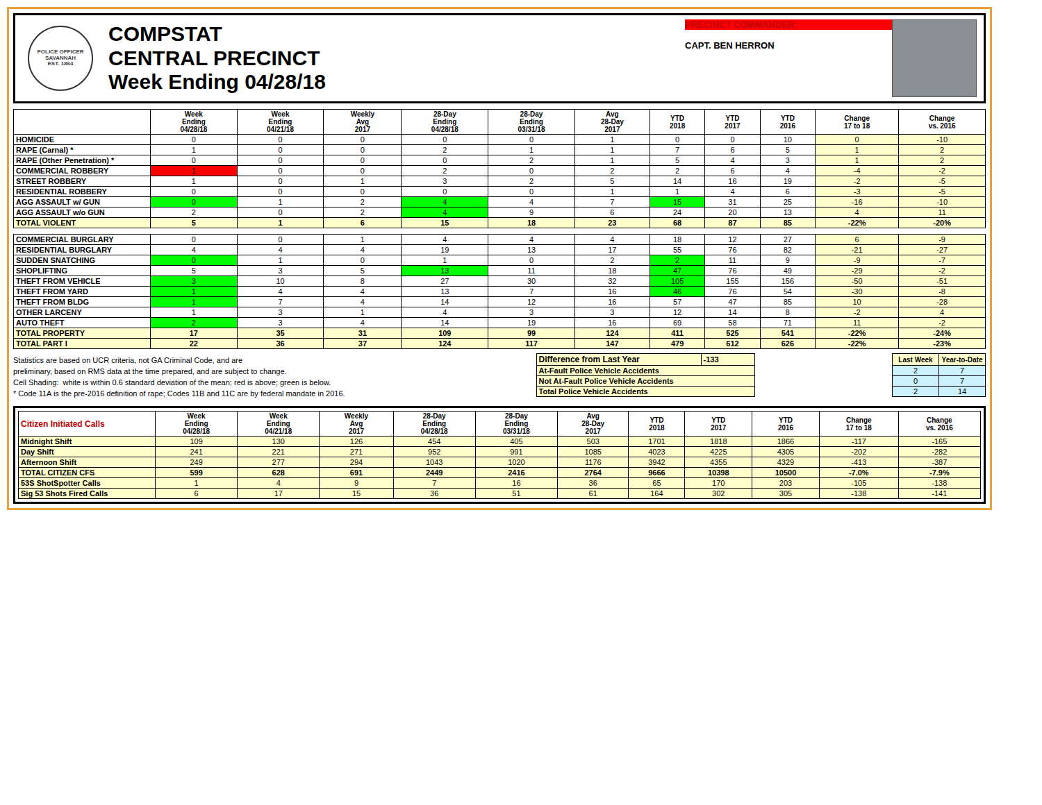POLICE OFFICER
SAVANNAH
EST. 1864
COMPSTAT
CENTRAL PRECINCT
Week Ending 04/28/18
PRECINCT COMMANDER:
CAPT. BEN HERRON
| | Week Ending 04/28/18 | Week Ending 04/21/18 | Weekly Avg 2017 | 28-Day Ending 04/28/18 | 28-Day Ending 03/31/18 | Avg 28-Day 2017 | YTD 2018 | YTD 2017 | YTD 2016 | Change 17 to 18 | Change vs. 2016 |
| --- | --- | --- | --- | --- | --- | --- | --- | --- | --- | --- | --- |
| HOMICIDE | 0 | 0 | 0 | 0 | 0 | 1 | 0 | 0 | 10 | 0 | -10 |
| RAPE (Carnal) * | 1 | 0 | 0 | 2 | 1 | 1 | 7 | 6 | 5 | 1 | 2 |
| RAPE (Other Penetration) * | 0 | 0 | 0 | 0 | 2 | 1 | 5 | 4 | 3 | 1 | 2 |
| COMMERCIAL ROBBERY | 1 | 0 | 0 | 2 | 0 | 2 | 2 | 6 | 4 | -4 | -2 |
| STREET ROBBERY | 1 | 0 | 1 | 3 | 2 | 5 | 14 | 16 | 19 | -2 | -5 |
| RESIDENTIAL ROBBERY | 0 | 0 | 0 | 0 | 0 | 1 | 1 | 4 | 6 | -3 | -5 |
| AGG ASSAULT w/ GUN | 0 | 1 | 2 | 4 | 4 | 7 | 15 | 31 | 25 | -16 | -10 |
| AGG ASSAULT w/o GUN | 2 | 0 | 2 | 4 | 9 | 6 | 24 | 20 | 13 | 4 | 11 |
| TOTAL VIOLENT | 5 | 1 | 6 | 15 | 18 | 23 | 68 | 87 | 85 | -22% | -20% |
| COMMERCIAL BURGLARY | 0 | 0 | 1 | 4 | 4 | 4 | 18 | 12 | 27 | 6 | -9 |
| RESIDENTIAL BURGLARY | 4 | 4 | 4 | 19 | 13 | 17 | 55 | 76 | 82 | -21 | -27 |
| SUDDEN SNATCHING | 0 | 1 | 0 | 1 | 0 | 2 | 2 | 11 | 9 | -9 | -7 |
| SHOPLIFTING | 5 | 3 | 5 | 13 | 11 | 18 | 47 | 76 | 49 | -29 | -2 |
| THEFT FROM VEHICLE | 3 | 10 | 8 | 27 | 30 | 32 | 105 | 155 | 156 | -50 | -51 |
| THEFT FROM YARD | 1 | 4 | 4 | 13 | 7 | 16 | 46 | 76 | 54 | -30 | -8 |
| THEFT FROM BLDG | 1 | 7 | 4 | 14 | 12 | 16 | 57 | 47 | 85 | 10 | -28 |
| OTHER LARCENY | 1 | 3 | 1 | 4 | 3 | 3 | 12 | 14 | 8 | -2 | 4 |
| AUTO THEFT | 2 | 3 | 4 | 14 | 19 | 16 | 69 | 58 | 71 | 11 | -2 |
| TOTAL PROPERTY | 17 | 35 | 31 | 109 | 99 | 124 | 411 | 525 | 541 | -22% | -24% |
| TOTAL PART I | 22 | 36 | 37 | 124 | 117 | 147 | 479 | 612 | 626 | -22% | -23% |
Statistics are based on UCR criteria, not GA Criminal Code, and are
preliminary, based on RMS data at the time prepared, and are subject to change.
Cell Shading: white is within 0.6 standard deviation of the mean; red is above; green is below.
* Code 11A is the pre-2016 definition of rape; Codes 11B and 11C are by federal mandate in 2016.
| Difference from Last Year | -133 | | Last Week | Year-to-Date |
| At-Fault Police Vehicle Accidents | | 2 | 7 |
| Not At-Fault Police Vehicle Accidents | | 0 | 7 |
| Total Police Vehicle Accidents | | 2 | 14 |
| Citizen Initiated Calls | Week Ending 04/28/18 | Week Ending 04/21/18 | Weekly Avg 2017 | 28-Day Ending 04/28/18 | 28-Day Ending 03/31/18 | Avg 28-Day 2017 | YTD 2018 | YTD 2017 | YTD 2016 | Change 17 to 18 | Change vs. 2016 |
| --- | --- | --- | --- | --- | --- | --- | --- | --- | --- | --- | --- |
| Midnight Shift | 109 | 130 | 126 | 454 | 405 | 503 | 1701 | 1818 | 1866 | -117 | -165 |
| Day Shift | 241 | 221 | 271 | 952 | 991 | 1085 | 4023 | 4225 | 4305 | -202 | -282 |
| Afternoon Shift | 249 | 277 | 294 | 1043 | 1020 | 1176 | 3942 | 4355 | 4329 | -413 | -387 |
| TOTAL CITIZEN CFS | 599 | 628 | 691 | 2449 | 2416 | 2764 | 9666 | 10398 | 10500 | -7.0% | -7.9% |
| 53S ShotSpotter Calls | 1 | 4 | 9 | 7 | 16 | 36 | 65 | 170 | 203 | -105 | -138 |
| Sig 53 Shots Fired Calls | 6 | 17 | 15 | 36 | 51 | 61 | 164 | 302 | 305 | -138 | -141 |